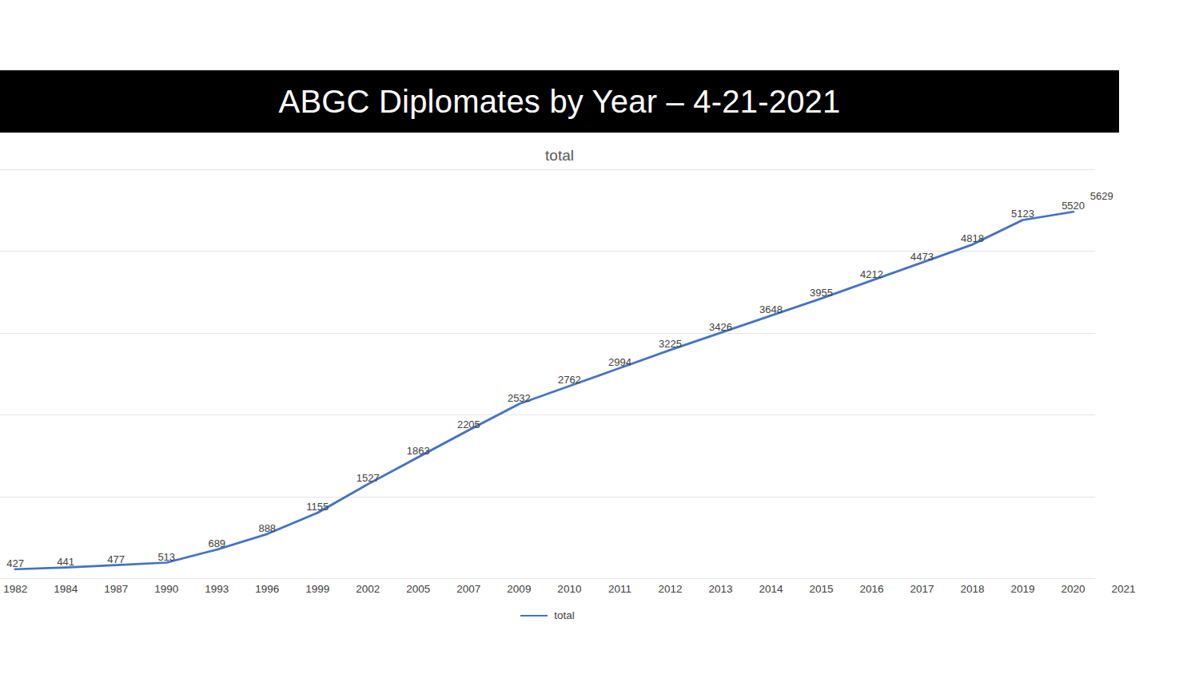ABGC Diplomates by Year – 4-21-2021
total
427 441 477 513 689 888 1155 1527 1863 2205 2532 2762 2994 3225 3426 3648 3955 4212 4473 4818 5123 5520 5629
Yr
1982 1984 1987 1990 1993 1996 1999 2002 2005 2007 2009 2010 2011 2012 2013 2014 2015 2016 2017 2018 2019 2020 2021
total